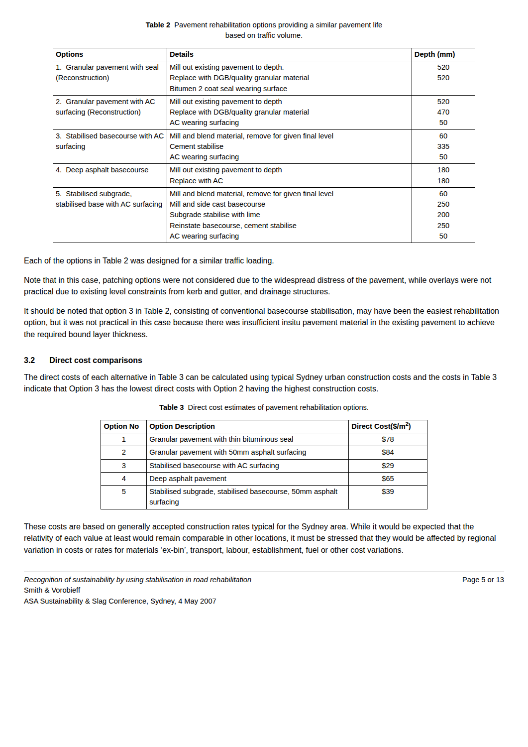Table 2 Pavement rehabilitation options providing a similar pavement life based on traffic volume.
| Options | Details | Depth (mm) |
| --- | --- | --- |
| 1. Granular pavement with seal (Reconstruction) | Mill out existing pavement to depth. Replace with DGB/quality granular material Bitumen 2 coat seal wearing surface | 520 520 |
| 2. Granular pavement with AC surfacing (Reconstruction) | Mill out existing pavement to depth Replace with DGB/quality granular material AC wearing surfacing | 520 470 50 |
| 3. Stabilised basecourse with AC surfacing | Mill and blend material, remove for given final level Cement stabilise AC wearing surfacing | 60 335 50 |
| 4. Deep asphalt basecourse | Mill out existing pavement to depth Replace with AC | 180 180 |
| 5. Stabilised subgrade, stabilised base with AC surfacing | Mill and blend material, remove for given final level Mill and side cast basecourse Subgrade stabilise with lime Reinstate basecourse, cement stabilise AC wearing surfacing | 60 250 200 250 50 |
Each of the options in Table 2 was designed for a similar traffic loading.
Note that in this case, patching options were not considered due to the widespread distress of the pavement, while overlays were not practical due to existing level constraints from kerb and gutter, and drainage structures.
It should be noted that option 3 in Table 2, consisting of conventional basecourse stabilisation, may have been the easiest rehabilitation option, but it was not practical in this case because there was insufficient insitu pavement material in the existing pavement to achieve the required bound layer thickness.
3.2 Direct cost comparisons
The direct costs of each alternative in Table 3 can be calculated using typical Sydney urban construction costs and the costs in Table 3 indicate that Option 3 has the lowest direct costs with Option 2 having the highest construction costs.
Table 3 Direct cost estimates of pavement rehabilitation options.
| Option No | Option Description | Direct Cost($/m 2 ) |
| --- | --- | --- |
| 1 | Granular pavement with thin bituminous seal | $78 |
| 2 | Granular pavement with 50mm asphalt surfacing | $84 |
| 3 | Stabilised basecourse with AC surfacing | $29 |
| 4 | Deep asphalt pavement | $65 |
| 5 | Stabilised subgrade, stabilised basecourse, 50mm asphalt surfacing | $39 |
These costs are based on generally accepted construction rates typical for the Sydney area. While it would be expected that the relativity of each value at least would remain comparable in other locations, it must be stressed that they would be affected by regional variation in costs or rates for materials ‘ex-bin’, transport, labour, establishment, fuel or other cost variations.
Page 5 or 13
Recognition of sustainability by using stabilisation in road rehabilitation
Smith & Vorobieff
ASA Sustainability & Slag Conference, Sydney, 4 May 2007